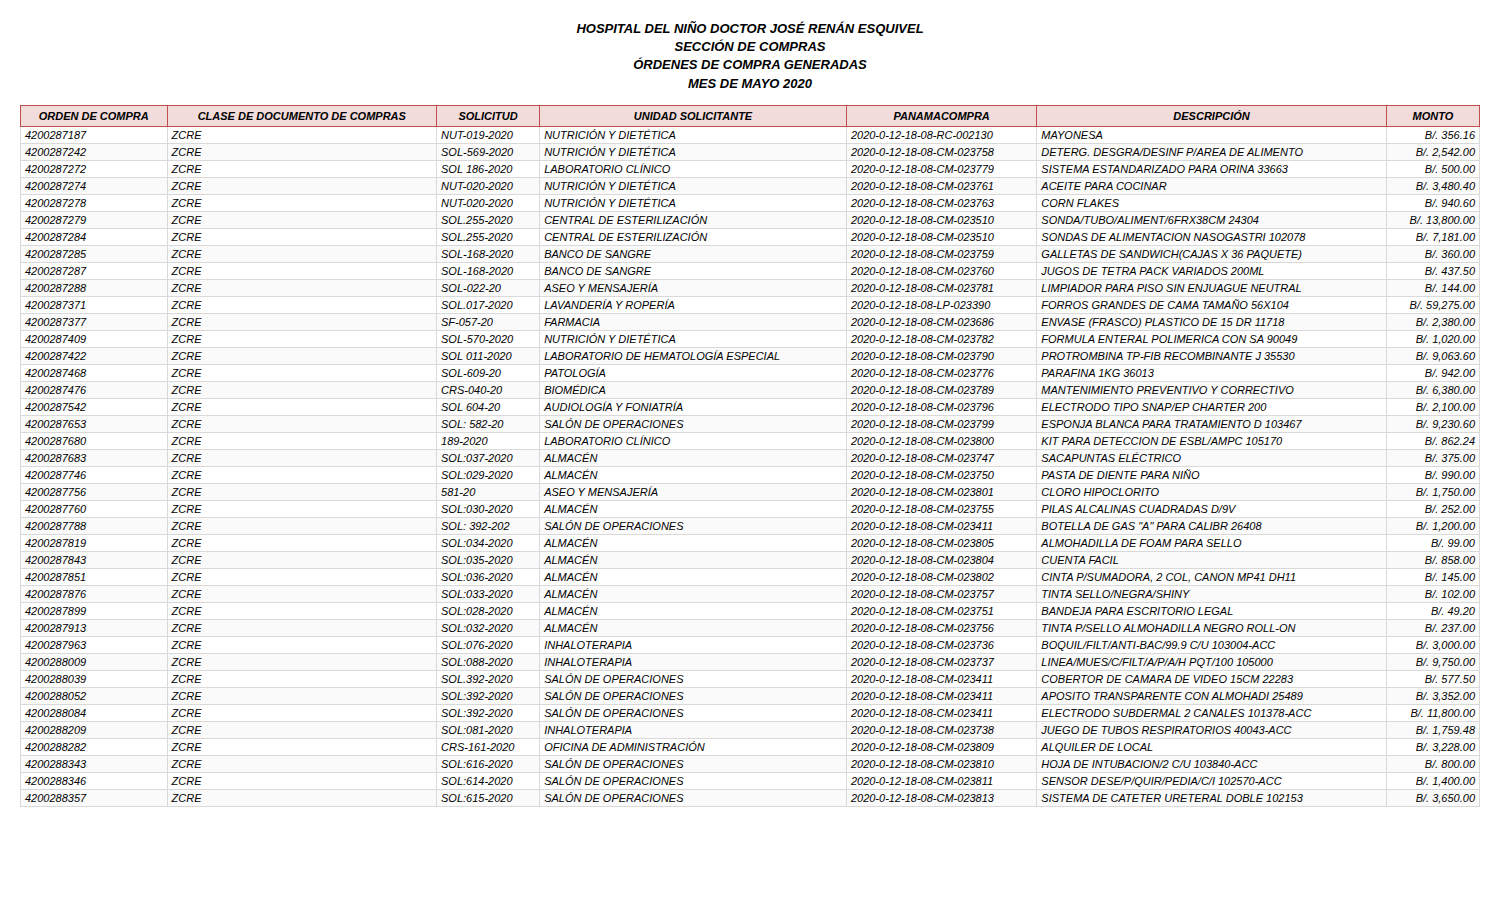HOSPITAL DEL NIÑO DOCTOR JOSÉ RENÁN ESQUIVEL
SECCIÓN DE COMPRAS
ÓRDENES DE COMPRA GENERADAS
MES DE MAYO 2020
| ORDEN DE COMPRA | CLASE DE DOCUMENTO DE COMPRAS | SOLICITUD | UNIDAD SOLICITANTE | PANAMACOMPRA | DESCRIPCIÓN | MONTO |
| --- | --- | --- | --- | --- | --- | --- |
| 4200287187 | ZCRE | NUT-019-2020 | NUTRICIÓN Y DIETÉTICA | 2020-0-12-18-08-RC-002130 | MAYONESA | B/. 356.16 |
| 4200287242 | ZCRE | SOL-569-2020 | NUTRICIÓN Y DIETÉTICA | 2020-0-12-18-08-CM-023758 | DETERG. DESGRA/DESINF P/AREA DE ALIMENTO | B/. 2,542.00 |
| 4200287272 | ZCRE | SOL 186-2020 | LABORATORIO CLÍNICO | 2020-0-12-18-08-CM-023779 | SISTEMA ESTANDARIZADO PARA ORINA 33663 | B/. 500.00 |
| 4200287274 | ZCRE | NUT-020-2020 | NUTRICIÓN Y DIETÉTICA | 2020-0-12-18-08-CM-023761 | ACEITE PARA COCINAR | B/. 3,480.40 |
| 4200287278 | ZCRE | NUT-020-2020 | NUTRICIÓN Y DIETÉTICA | 2020-0-12-18-08-CM-023763 | CORN FLAKES | B/. 940.60 |
| 4200287279 | ZCRE | SOL.255-2020 | CENTRAL DE ESTERILIZACIÓN | 2020-0-12-18-08-CM-023510 | SONDA/TUBO/ALIMENT/6FRX38CM 24304 | B/. 13,800.00 |
| 4200287284 | ZCRE | SOL.255-2020 | CENTRAL DE ESTERILIZACIÓN | 2020-0-12-18-08-CM-023510 | SONDAS DE ALIMENTACION NASOGASTRI 102078 | B/. 7,181.00 |
| 4200287285 | ZCRE | SOL-168-2020 | BANCO DE SANGRE | 2020-0-12-18-08-CM-023759 | GALLETAS DE SANDWICH(CAJAS X 36 PAQUETE) | B/. 360.00 |
| 4200287287 | ZCRE | SOL-168-2020 | BANCO DE SANGRE | 2020-0-12-18-08-CM-023760 | JUGOS DE TETRA PACK VARIADOS 200ML | B/. 437.50 |
| 4200287288 | ZCRE | SOL-022-20 | ASEO Y MENSAJERÍA | 2020-0-12-18-08-CM-023781 | LIMPIADOR PARA PISO SIN ENJUAGUE NEUTRAL | B/. 144.00 |
| 4200287371 | ZCRE | SOL.017-2020 | LAVANDERÍA Y ROPERÍA | 2020-0-12-18-08-LP-023390 | FORROS GRANDES DE CAMA TAMAÑO 56X104 | B/. 59,275.00 |
| 4200287377 | ZCRE | SF-057-20 | FARMACIA | 2020-0-12-18-08-CM-023686 | ENVASE (FRASCO) PLASTICO DE 15 DR 11718 | B/. 2,380.00 |
| 4200287409 | ZCRE | SOL-570-2020 | NUTRICIÓN Y DIETÉTICA | 2020-0-12-18-08-CM-023782 | FORMULA ENTERAL POLIMERICA CON SA 90049 | B/. 1,020.00 |
| 4200287422 | ZCRE | SOL 011-2020 | LABORATORIO DE HEMATOLOGÍA ESPECIAL | 2020-0-12-18-08-CM-023790 | PROTROMBINA TP-FIB RECOMBINANTE J 35530 | B/. 9,063.60 |
| 4200287468 | ZCRE | SOL-609-20 | PATOLOGÍA | 2020-0-12-18-08-CM-023776 | PARAFINA 1KG 36013 | B/. 942.00 |
| 4200287476 | ZCRE | CRS-040-20 | BIOMÉDICA | 2020-0-12-18-08-CM-023789 | MANTENIMIENTO PREVENTIVO Y CORRECTIVO | B/. 6,380.00 |
| 4200287542 | ZCRE | SOL 604-20 | AUDIOLOGÍA Y FONIATRÍA | 2020-0-12-18-08-CM-023796 | ELECTRODO TIPO SNAP/EP CHARTER 200 | B/. 2,100.00 |
| 4200287653 | ZCRE | SOL: 582-20 | SALÓN DE OPERACIONES | 2020-0-12-18-08-CM-023799 | ESPONJA BLANCA PARA TRATAMIENTO D 103467 | B/. 9,230.60 |
| 4200287680 | ZCRE | 189-2020 | LABORATORIO CLÍNICO | 2020-0-12-18-08-CM-023800 | KIT PARA DETECCION DE ESBL/AMPC 105170 | B/. 862.24 |
| 4200287683 | ZCRE | SOL:037-2020 | ALMACÉN | 2020-0-12-18-08-CM-023747 | SACAPUNTAS ELÉCTRICO | B/. 375.00 |
| 4200287746 | ZCRE | SOL:029-2020 | ALMACÉN | 2020-0-12-18-08-CM-023750 | PASTA DE DIENTE PARA NIÑO | B/. 990.00 |
| 4200287756 | ZCRE | 581-20 | ASEO Y MENSAJERÍA | 2020-0-12-18-08-CM-023801 | CLORO HIPOCLORITO | B/. 1,750.00 |
| 4200287760 | ZCRE | SOL:030-2020 | ALMACÉN | 2020-0-12-18-08-CM-023755 | PILAS ALCALINAS CUADRADAS D/9V | B/. 252.00 |
| 4200287788 | ZCRE | SOL: 392-202 | SALÓN DE OPERACIONES | 2020-0-12-18-08-CM-023411 | BOTELLA DE GAS "A" PARA CALIBR 26408 | B/. 1,200.00 |
| 4200287819 | ZCRE | SOL:034-2020 | ALMACÉN | 2020-0-12-18-08-CM-023805 | ALMOHADILLA DE FOAM PARA SELLO | B/. 99.00 |
| 4200287843 | ZCRE | SOL:035-2020 | ALMACÉN | 2020-0-12-18-08-CM-023804 | CUENTA FACIL | B/. 858.00 |
| 4200287851 | ZCRE | SOL:036-2020 | ALMACÉN | 2020-0-12-18-08-CM-023802 | CINTA P/SUMADORA, 2 COL, CANON MP41 DH11 | B/. 145.00 |
| 4200287876 | ZCRE | SOL:033-2020 | ALMACÉN | 2020-0-12-18-08-CM-023757 | TINTA SELLO/NEGRA/SHINY | B/. 102.00 |
| 4200287899 | ZCRE | SOL:028-2020 | ALMACÉN | 2020-0-12-18-08-CM-023751 | BANDEJA PARA ESCRITORIO LEGAL | B/. 49.20 |
| 4200287913 | ZCRE | SOL:032-2020 | ALMACÉN | 2020-0-12-18-08-CM-023756 | TINTA P/SELLO ALMOHADILLA NEGRO ROLL-ON | B/. 237.00 |
| 4200287963 | ZCRE | SOL:076-2020 | INHALOTERAPIA | 2020-0-12-18-08-CM-023736 | BOQUIL/FILT/ANTI-BAC/99.9 C/U 103004-ACC | B/. 3,000.00 |
| 4200288009 | ZCRE | SOL:088-2020 | INHALOTERAPIA | 2020-0-12-18-08-CM-023737 | LINEA/MUES/C/FILT/A/P/A/H PQT/100 105000 | B/. 9,750.00 |
| 4200288039 | ZCRE | SOL.392-2020 | SALÓN DE OPERACIONES | 2020-0-12-18-08-CM-023411 | COBERTOR DE CAMARA DE VIDEO 15CM 22283 | B/. 577.50 |
| 4200288052 | ZCRE | SOL:392-2020 | SALÓN DE OPERACIONES | 2020-0-12-18-08-CM-023411 | APOSITO TRANSPARENTE CON ALMOHADI 25489 | B/. 3,352.00 |
| 4200288084 | ZCRE | SOL:392-2020 | SALÓN DE OPERACIONES | 2020-0-12-18-08-CM-023411 | ELECTRODO SUBDERMAL 2 CANALES 101378-ACC | B/. 11,800.00 |
| 4200288209 | ZCRE | SOL:081-2020 | INHALOTERAPIA | 2020-0-12-18-08-CM-023738 | JUEGO DE TUBOS RESPIRATORIOS 40043-ACC | B/. 1,759.48 |
| 4200288282 | ZCRE | CRS-161-2020 | OFICINA DE ADMINISTRACIÓN | 2020-0-12-18-08-CM-023809 | ALQUILER DE LOCAL | B/. 3,228.00 |
| 4200288343 | ZCRE | SOL:616-2020 | SALÓN DE OPERACIONES | 2020-0-12-18-08-CM-023810 | HOJA DE INTUBACION/2 C/U 103840-ACC | B/. 800.00 |
| 4200288346 | ZCRE | SOL:614-2020 | SALÓN DE OPERACIONES | 2020-0-12-18-08-CM-023811 | SENSOR DESE/P/QUIR/PEDIA/C/I 102570-ACC | B/. 1,400.00 |
| 4200288357 | ZCRE | SOL:615-2020 | SALÓN DE OPERACIONES | 2020-0-12-18-08-CM-023813 | SISTEMA DE CATETER URETERAL DOBLE 102153 | B/. 3,650.00 |